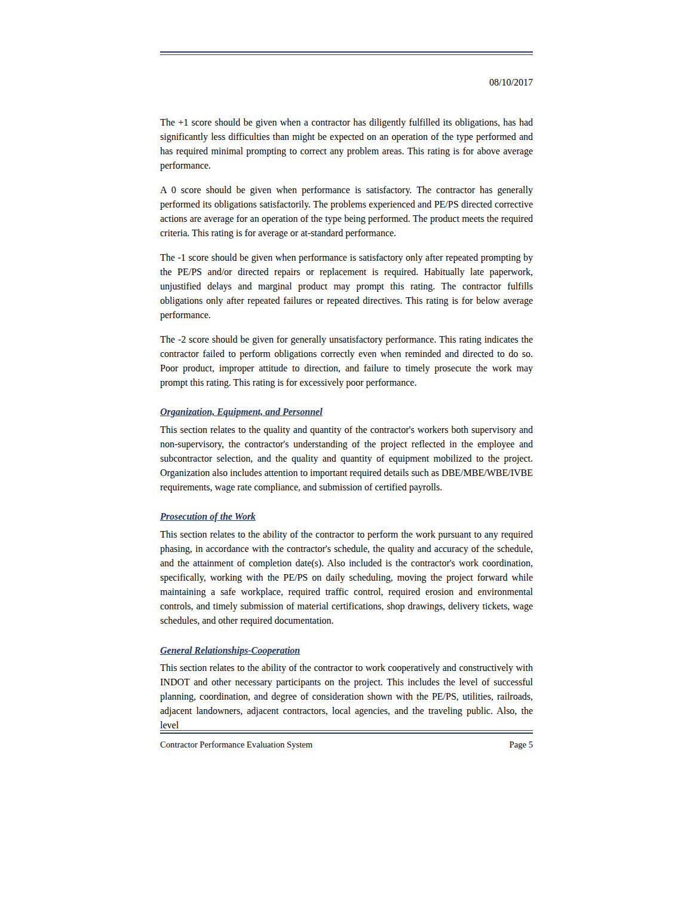08/10/2017
The +1 score should be given when a contractor has diligently fulfilled its obligations, has had significantly less difficulties than might be expected on an operation of the type performed and has required minimal prompting to correct any problem areas. This rating is for above average performance.
A 0 score should be given when performance is satisfactory. The contractor has generally performed its obligations satisfactorily. The problems experienced and PE/PS directed corrective actions are average for an operation of the type being performed. The product meets the required criteria. This rating is for average or at-standard performance.
The -1 score should be given when performance is satisfactory only after repeated prompting by the PE/PS and/or directed repairs or replacement is required. Habitually late paperwork, unjustified delays and marginal product may prompt this rating. The contractor fulfills obligations only after repeated failures or repeated directives. This rating is for below average performance.
The -2 score should be given for generally unsatisfactory performance. This rating indicates the contractor failed to perform obligations correctly even when reminded and directed to do so. Poor product, improper attitude to direction, and failure to timely prosecute the work may prompt this rating. This rating is for excessively poor performance.
Organization, Equipment, and Personnel
This section relates to the quality and quantity of the contractor's workers both supervisory and non-supervisory, the contractor's understanding of the project reflected in the employee and subcontractor selection, and the quality and quantity of equipment mobilized to the project. Organization also includes attention to important required details such as DBE/MBE/WBE/IVBE requirements, wage rate compliance, and submission of certified payrolls.
Prosecution of the Work
This section relates to the ability of the contractor to perform the work pursuant to any required phasing, in accordance with the contractor's schedule, the quality and accuracy of the schedule, and the attainment of completion date(s). Also included is the contractor's work coordination, specifically, working with the PE/PS on daily scheduling, moving the project forward while maintaining a safe workplace, required traffic control, required erosion and environmental controls, and timely submission of material certifications, shop drawings, delivery tickets, wage schedules, and other required documentation.
General Relationships-Cooperation
This section relates to the ability of the contractor to work cooperatively and constructively with INDOT and other necessary participants on the project. This includes the level of successful planning, coordination, and degree of consideration shown with the PE/PS, utilities, railroads, adjacent landowners, adjacent contractors, local agencies, and the traveling public. Also, the level
Contractor Performance Evaluation System Page 5